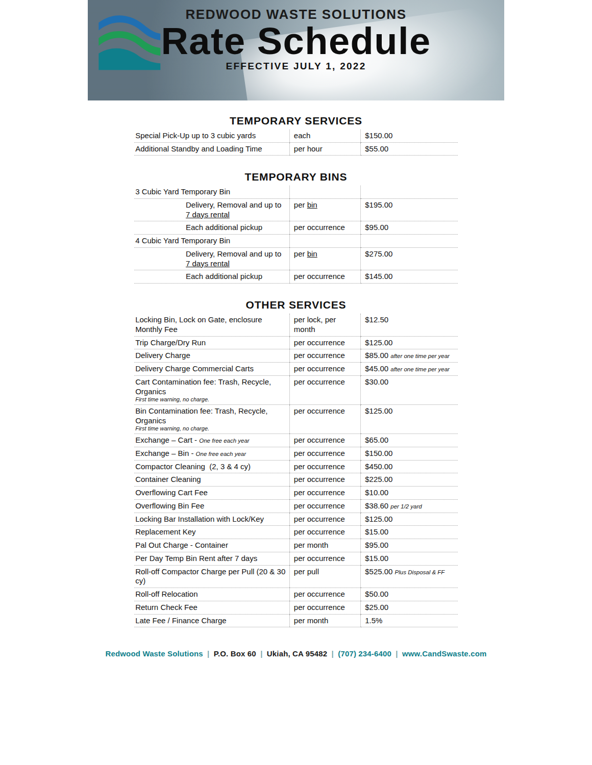Redwood Waste Solutions
Rate Schedule
Effective July 1, 2022
Temporary Services
| Special Pick-Up up to 3 cubic yards | each | $150.00 |
| Additional Standby and Loading Time | per hour | $55.00 |
Temporary Bins
| 3 Cubic Yard Temporary Bin | | |
| Delivery, Removal and up to 7 days rental | per bin | $195.00 |
| Each additional pickup | per occurrence | $95.00 |
| 4 Cubic Yard Temporary Bin | | |
| Delivery, Removal and up to 7 days rental | per bin | $275.00 |
| Each additional pickup | per occurrence | $145.00 |
Other Services
| Locking Bin, Lock on Gate, enclosure Monthly Fee | per lock, per month | $12.50 |
| Trip Charge/Dry Run | per occurrence | $125.00 |
| Delivery Charge | per occurrence | $85.00 after one time per year |
| Delivery Charge Commercial Carts | per occurrence | $45.00 after one time per year |
| Cart Contamination fee: Trash, Recycle, Organics First time warning, no charge. | per occurrence | $30.00 |
| Bin Contamination fee: Trash, Recycle, Organics First time warning, no charge. | per occurrence | $125.00 |
| Exchange – Cart - One free each year | per occurrence | $65.00 |
| Exchange – Bin - One free each year | per occurrence | $150.00 |
| Compactor Cleaning (2, 3 & 4 cy) | per occurrence | $450.00 |
| Container Cleaning | per occurrence | $225.00 |
| Overflowing Cart Fee | per occurrence | $10.00 |
| Overflowing Bin Fee | per occurrence | $38.60 per 1/2 yard |
| Locking Bar Installation with Lock/Key | per occurrence | $125.00 |
| Replacement Key | per occurrence | $15.00 |
| Pal Out Charge - Container | per month | $95.00 |
| Per Day Temp Bin Rent after 7 days | per occurrence | $15.00 |
| Roll-off Compactor Charge per Pull (20 & 30 cy) | per pull | $525.00 Plus Disposal & FF |
| Roll-off Relocation | per occurrence | $50.00 |
| Return Check Fee | per occurrence | $25.00 |
| Late Fee / Finance Charge | per month | 1.5% |
Redwood Waste Solutions | P.O. Box 60 | Ukiah, CA 95482 | (707) 234-6400 | www.CandSwaste.com